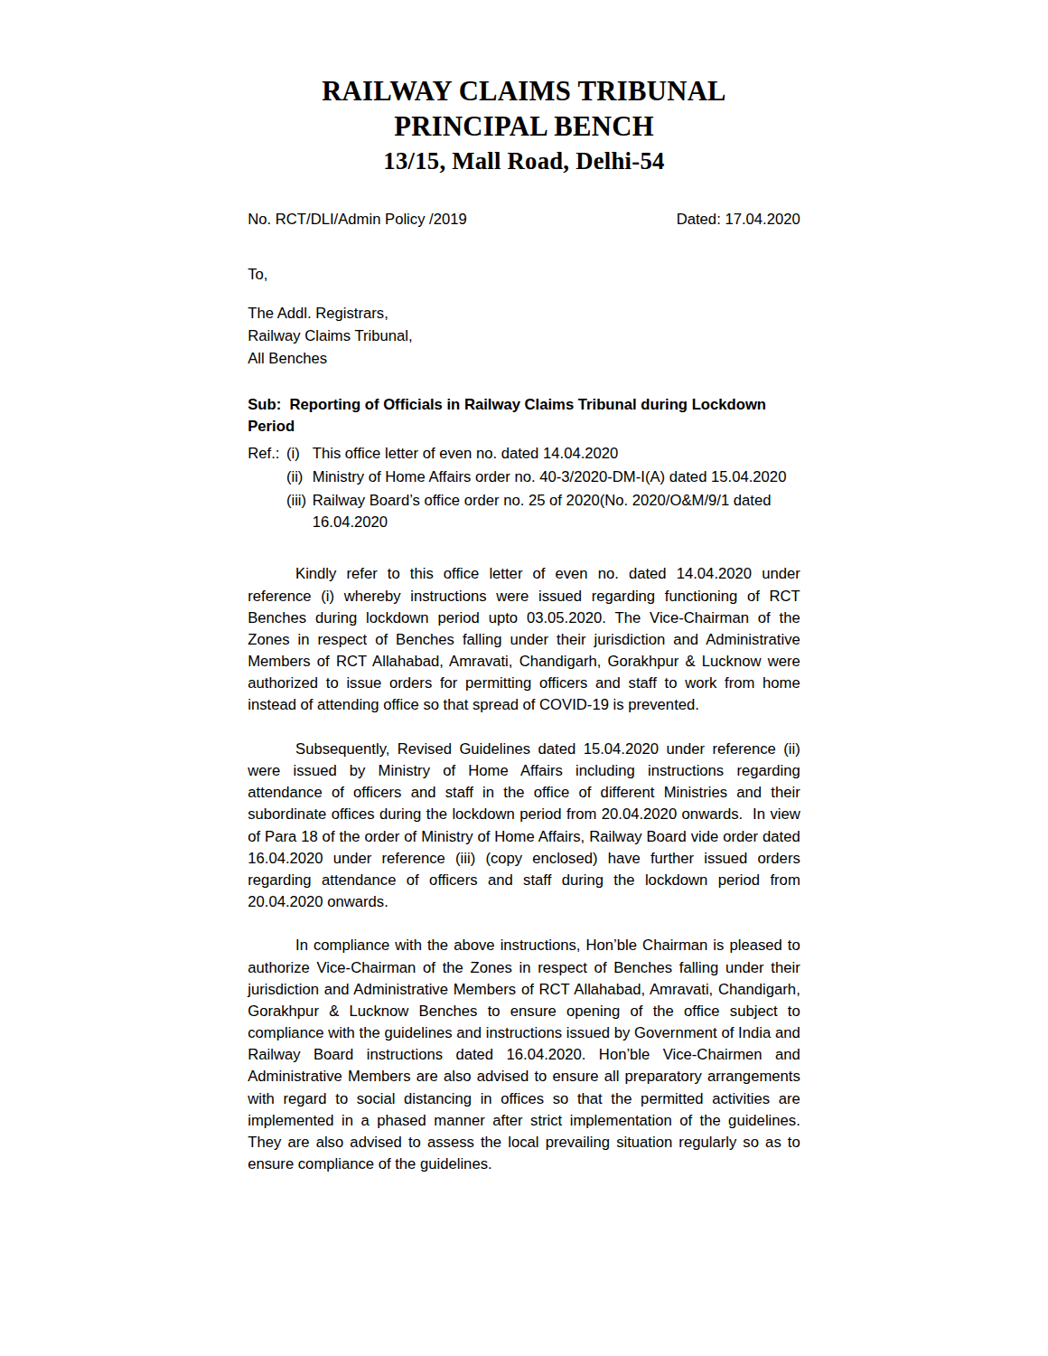RAILWAY CLAIMS TRIBUNAL
PRINCIPAL BENCH
13/15, Mall Road, Delhi-54
No. RCT/DLI/Admin Policy /2019 Dated: 17.04.2020
To,
The Addl. Registrars,
Railway Claims Tribunal,
All Benches
Sub: Reporting of Officials in Railway Claims Tribunal during Lockdown Period
| Ref.: | (i) | This office letter of even no. dated 14.04.2020 |
| | (ii) | Ministry of Home Affairs order no. 40-3/2020-DM-I(A) dated 15.04.2020 |
| | (iii) | Railway Board’s office order no. 25 of 2020(No. 2020/O&M/9/1 dated 16.04.2020 |
Kindly refer to this office letter of even no. dated 14.04.2020 under reference (i) whereby instructions were issued regarding functioning of RCT Benches during lockdown period upto 03.05.2020. The Vice-Chairman of the Zones in respect of Benches falling under their jurisdiction and Administrative Members of RCT Allahabad, Amravati, Chandigarh, Gorakhpur & Lucknow were authorized to issue orders for permitting officers and staff to work from home instead of attending office so that spread of COVID-19 is prevented.
Subsequently, Revised Guidelines dated 15.04.2020 under reference (ii) were issued by Ministry of Home Affairs including instructions regarding attendance of officers and staff in the office of different Ministries and their subordinate offices during the lockdown period from 20.04.2020 onwards. In view of Para 18 of the order of Ministry of Home Affairs, Railway Board vide order dated 16.04.2020 under reference (iii) (copy enclosed) have further issued orders regarding attendance of officers and staff during the lockdown period from 20.04.2020 onwards.
In compliance with the above instructions, Hon’ble Chairman is pleased to authorize Vice-Chairman of the Zones in respect of Benches falling under their jurisdiction and Administrative Members of RCT Allahabad, Amravati, Chandigarh, Gorakhpur & Lucknow Benches to ensure opening of the office subject to compliance with the guidelines and instructions issued by Government of India and Railway Board instructions dated 16.04.2020. Hon’ble Vice-Chairmen and Administrative Members are also advised to ensure all preparatory arrangements with regard to social distancing in offices so that the permitted activities are implemented in a phased manner after strict implementation of the guidelines. They are also advised to assess the local prevailing situation regularly so as to ensure compliance of the guidelines.